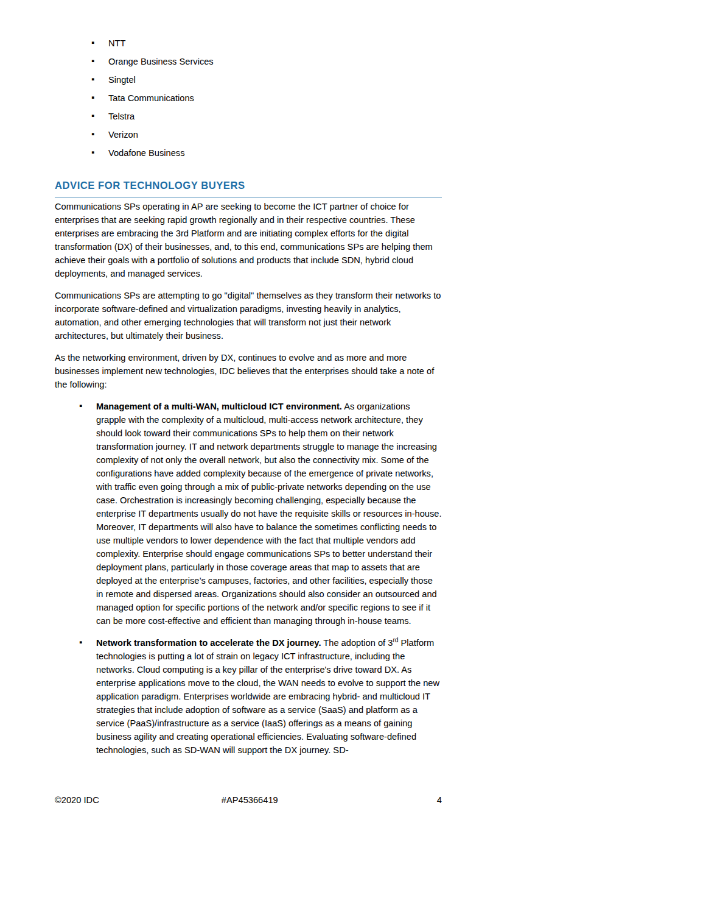NTT
Orange Business Services
Singtel
Tata Communications
Telstra
Verizon
Vodafone Business
ADVICE FOR TECHNOLOGY BUYERS
Communications SPs operating in AP are seeking to become the ICT partner of choice for enterprises that are seeking rapid growth regionally and in their respective countries. These enterprises are embracing the 3rd Platform and are initiating complex efforts for the digital transformation (DX) of their businesses, and, to this end, communications SPs are helping them achieve their goals with a portfolio of solutions and products that include SDN, hybrid cloud deployments, and managed services.
Communications SPs are attempting to go "digital" themselves as they transform their networks to incorporate software-defined and virtualization paradigms, investing heavily in analytics, automation, and other emerging technologies that will transform not just their network architectures, but ultimately their business.
As the networking environment, driven by DX, continues to evolve and as more and more businesses implement new technologies, IDC believes that the enterprises should take a note of the following:
Management of a multi-WAN, multicloud ICT environment. As organizations grapple with the complexity of a multicloud, multi-access network architecture, they should look toward their communications SPs to help them on their network transformation journey. IT and network departments struggle to manage the increasing complexity of not only the overall network, but also the connectivity mix. Some of the configurations have added complexity because of the emergence of private networks, with traffic even going through a mix of public-private networks depending on the use case. Orchestration is increasingly becoming challenging, especially because the enterprise IT departments usually do not have the requisite skills or resources in-house. Moreover, IT departments will also have to balance the sometimes conflicting needs to use multiple vendors to lower dependence with the fact that multiple vendors add complexity. Enterprise should engage communications SPs to better understand their deployment plans, particularly in those coverage areas that map to assets that are deployed at the enterprise’s campuses, factories, and other facilities, especially those in remote and dispersed areas. Organizations should also consider an outsourced and managed option for specific portions of the network and/or specific regions to see if it can be more cost-effective and efficient than managing through in-house teams.
Network transformation to accelerate the DX journey. The adoption of 3rd Platform technologies is putting a lot of strain on legacy ICT infrastructure, including the networks. Cloud computing is a key pillar of the enterprise's drive toward DX. As enterprise applications move to the cloud, the WAN needs to evolve to support the new application paradigm. Enterprises worldwide are embracing hybrid- and multicloud IT strategies that include adoption of software as a service (SaaS) and platform as a service (PaaS)/infrastructure as a service (IaaS) offerings as a means of gaining business agility and creating operational efficiencies. Evaluating software-defined technologies, such as SD-WAN will support the DX journey. SD-
©2020 IDC
#AP45366419
4